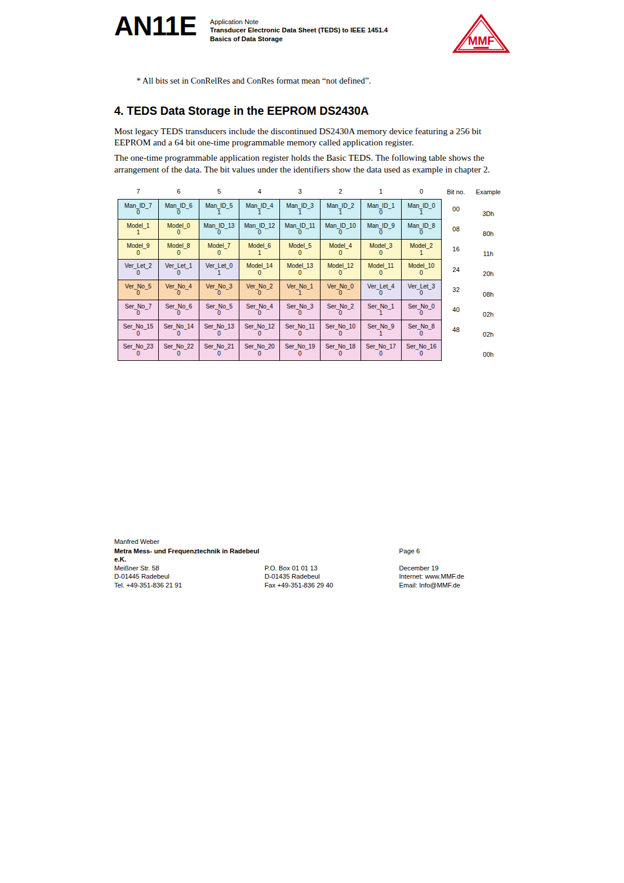AN11E
Application Note
Transducer Electronic Data Sheet (TEDS) to IEEE 1451.4
Basics of Data Storage
MMF
* All bits set in ConRelRes and ConRes format mean “not defined”.
4. TEDS Data Storage in the EEPROM DS2430A
Most legacy TEDS transducers include the discontinued DS2430A memory device featuring a 256 bit EEPROM and a 64 bit one-time programmable memory called application register.
The one-time programmable application register holds the Basic TEDS. The following table shows the arrangement of the data. The bit values under the identifiers show the data used as example in chapter 2.
| 7 | 6 | 5 | 4 | 3 | 2 | 1 | 0 | Bit no. | Example |
| --- | --- | --- | --- | --- | --- | --- | --- | --- | --- |
| Man_ID_7 0 | Man_ID_6 0 | Man_ID_5 1 | Man_ID_4 1 | Man_ID_3 1 | Man_ID_2 1 | Man_ID_1 0 | Man_ID_0 1 | 00 | 3Dh |
| Model_1 1 | Model_0 0 | Man_ID_13 0 | Man_ID_12 0 | Man_ID_11 0 | Man_ID_10 0 | Man_ID_9 0 | Man_ID_8 0 | 08 | 80h |
| Model_9 0 | Model_8 0 | Model_7 0 | Model_6 1 | Model_5 0 | Model_4 0 | Model_3 0 | Model_2 1 | 16 | 11h |
| Ver_Let_2 0 | Ver_Let_1 0 | Ver_Let_0 1 | Model_14 0 | Model_13 0 | Model_12 0 | Model_11 0 | Model_10 0 | 24 | 20h |
| Ver_No_5 0 | Ver_No_4 0 | Ver_No_3 0 | Ver_No_2 0 | Ver_No_1 1 | Ver_No_0 0 | Ver_Let_4 0 | Ver_Let_3 0 | 32 | 08h |
| Ser_No_7 0 | Ser_No_6 0 | Ser_No_5 0 | Ser_No_4 0 | Ser_No_3 0 | Ser_No_2 0 | Ser_No_1 1 | Ser_No_0 0 | 40 | 02h |
| Ser_No_15 0 | Ser_No_14 0 | Ser_No_13 0 | Ser_No_12 0 | Ser_No_11 0 | Ser_No_10 0 | Ser_No_9 1 | Ser_No_8 0 | 48 | 02h |
| Ser_No_23 0 | Ser_No_22 0 | Ser_No_21 0 | Ser_No_20 0 | Ser_No_19 0 | Ser_No_18 0 | Ser_No_17 0 | Ser_No_16 0 | | 00h |
Manfred Weber
| Metra Mess- und Frequenztechnik in Radebeul e.K. | | Page 6 |
| Meißner Str. 58 | P.O. Box 01 01 13 | December 19 |
| D-01445 Radebeul | D-01435 Radebeul | Internet: www.MMF.de |
| Tel. +49-351-836 21 91 | Fax +49-351-836 29 40 | Email: Info@MMF.de |